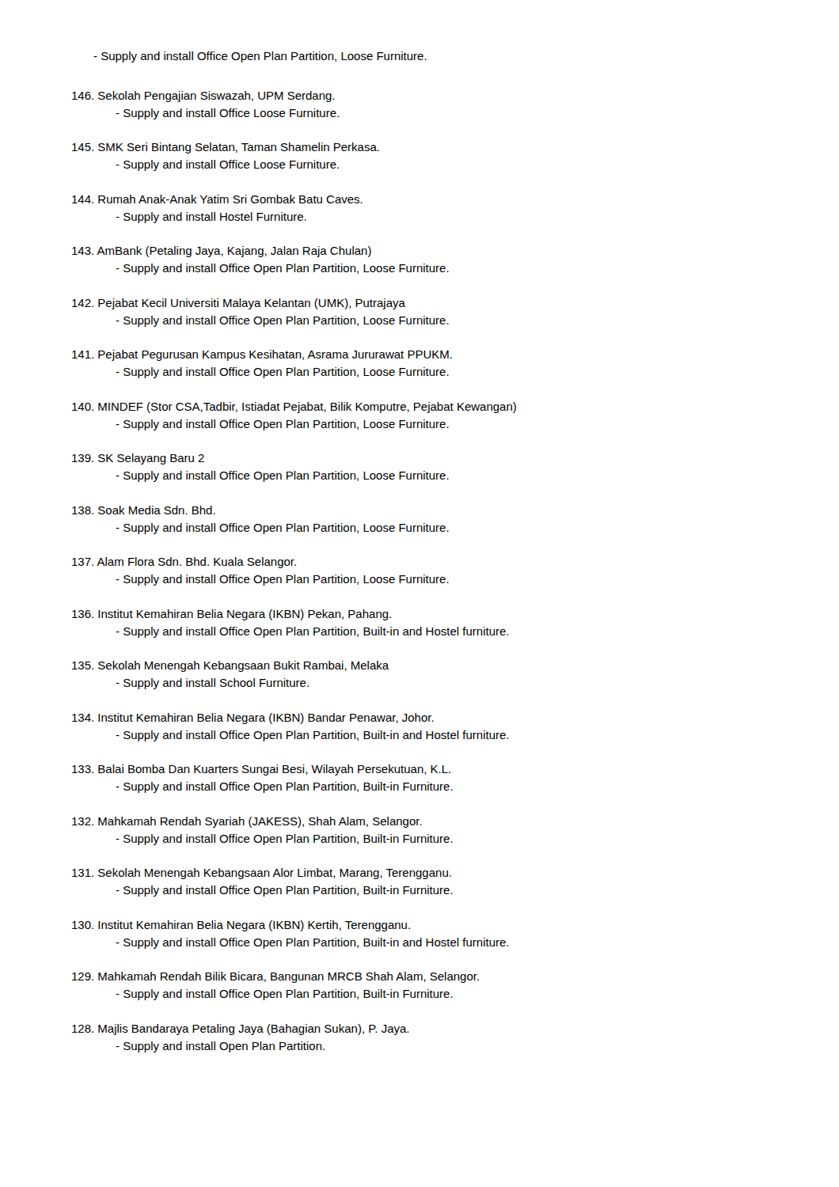- Supply and install Office Open Plan Partition, Loose Furniture.
146. Sekolah Pengajian Siswazah, UPM Serdang. - Supply and install Office Loose Furniture.
145. SMK Seri Bintang Selatan, Taman Shamelin Perkasa. - Supply and install Office Loose Furniture.
144. Rumah Anak-Anak Yatim Sri Gombak Batu Caves. - Supply and install Hostel Furniture.
143. AmBank (Petaling Jaya, Kajang, Jalan Raja Chulan) - Supply and install Office Open Plan Partition, Loose Furniture.
142. Pejabat Kecil Universiti Malaya Kelantan (UMK), Putrajaya - Supply and install Office Open Plan Partition, Loose Furniture.
141. Pejabat Pegurusan Kampus Kesihatan, Asrama Jururawat PPUKM. - Supply and install Office Open Plan Partition, Loose Furniture.
140. MINDEF (Stor CSA,Tadbir, Istiadat Pejabat, Bilik Komputre, Pejabat Kewangan) - Supply and install Office Open Plan Partition, Loose Furniture.
139. SK Selayang Baru 2 - Supply and install Office Open Plan Partition, Loose Furniture.
138. Soak Media Sdn. Bhd. - Supply and install Office Open Plan Partition, Loose Furniture.
137. Alam Flora Sdn. Bhd. Kuala Selangor. - Supply and install Office Open Plan Partition, Loose Furniture.
136. Institut Kemahiran Belia Negara (IKBN) Pekan, Pahang. - Supply and install Office Open Plan Partition, Built-in and Hostel furniture.
135. Sekolah Menengah Kebangsaan Bukit Rambai, Melaka - Supply and install School Furniture.
134. Institut Kemahiran Belia Negara (IKBN) Bandar Penawar, Johor. - Supply and install Office Open Plan Partition, Built-in and Hostel furniture.
133. Balai Bomba Dan Kuarters Sungai Besi, Wilayah Persekutuan, K.L. - Supply and install Office Open Plan Partition, Built-in Furniture.
132. Mahkamah Rendah Syariah (JAKESS), Shah Alam, Selangor. - Supply and install Office Open Plan Partition, Built-in Furniture.
131. Sekolah Menengah Kebangsaan Alor Limbat, Marang, Terengganu. - Supply and install Office Open Plan Partition, Built-in Furniture.
130. Institut Kemahiran Belia Negara (IKBN) Kertih, Terengganu. - Supply and install Office Open Plan Partition, Built-in and Hostel furniture.
129. Mahkamah Rendah Bilik Bicara, Bangunan MRCB Shah Alam, Selangor. - Supply and install Office Open Plan Partition, Built-in Furniture.
128. Majlis Bandaraya Petaling Jaya (Bahagian Sukan), P. Jaya. - Supply and install Open Plan Partition.